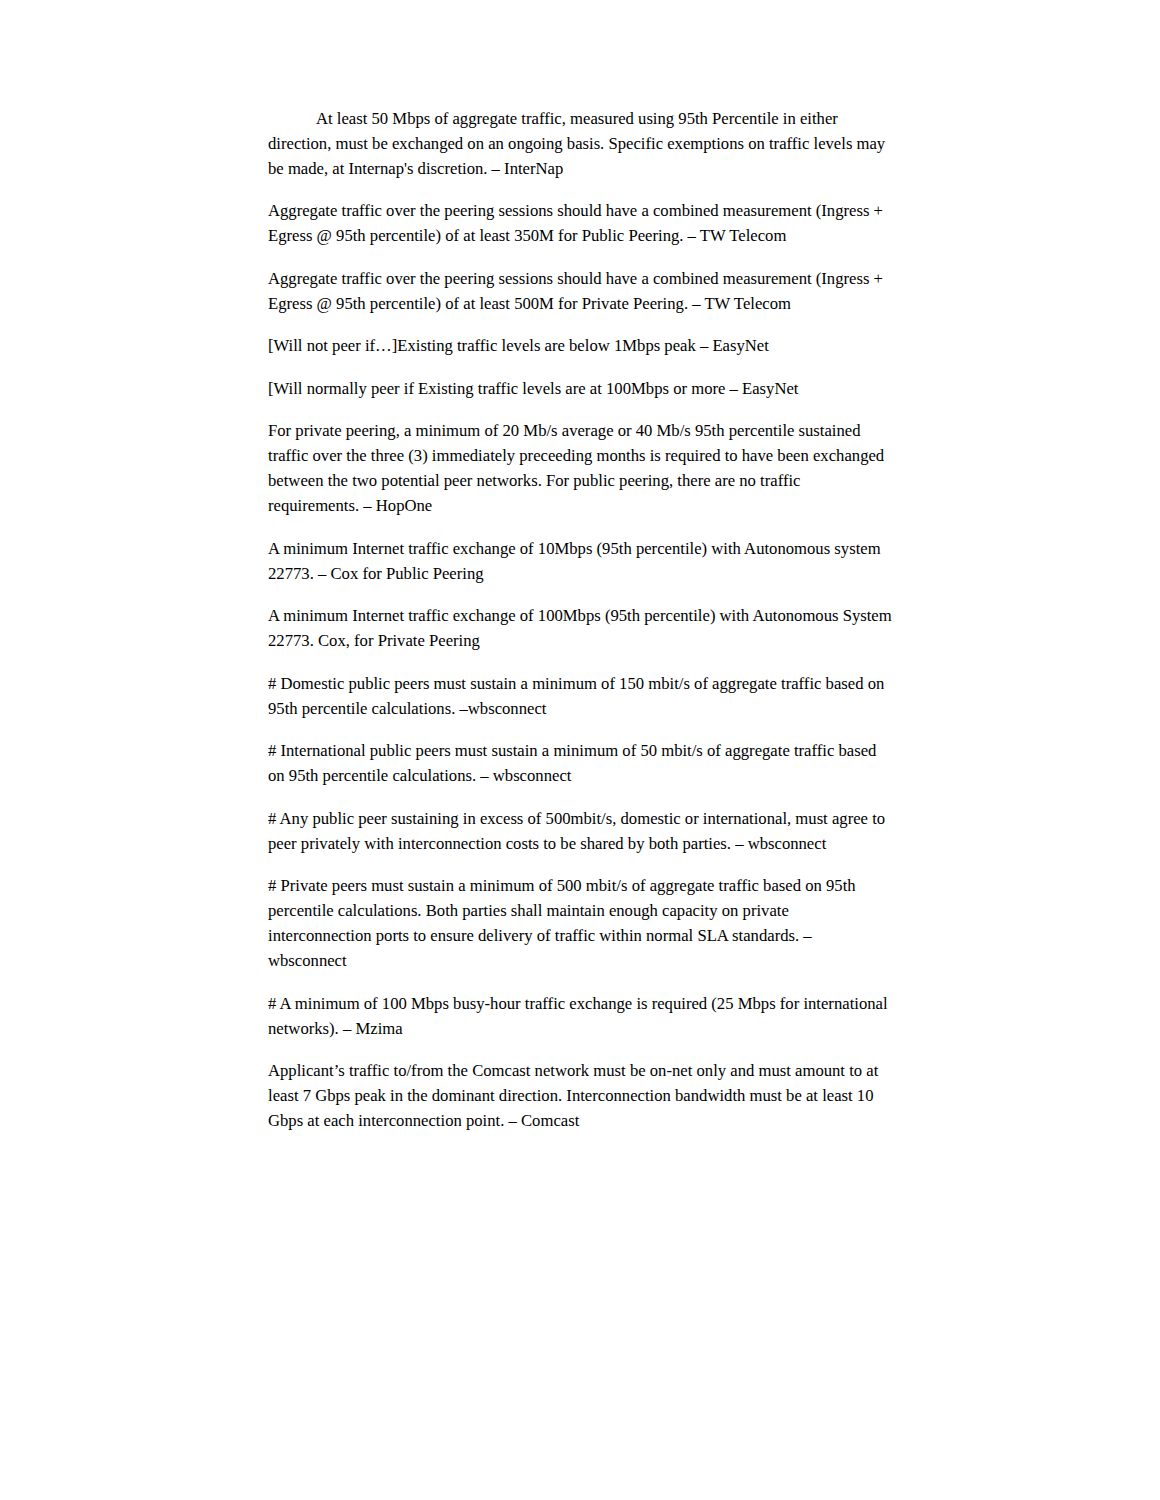At least 50 Mbps of aggregate traffic, measured using 95th Percentile in either direction, must be exchanged on an ongoing basis. Specific exemptions on traffic levels may be made, at Internap's discretion. – InterNap
Aggregate traffic over the peering sessions should have a combined measurement (Ingress + Egress @ 95th percentile) of at least 350M for Public Peering. – TW Telecom
Aggregate traffic over the peering sessions should have a combined measurement (Ingress + Egress @ 95th percentile) of at least 500M for Private Peering. – TW Telecom
[Will not peer if…]Existing traffic levels are below 1Mbps peak – EasyNet
[Will normally peer if Existing traffic levels are at 100Mbps or more – EasyNet
For private peering, a minimum of 20 Mb/s average or 40 Mb/s 95th percentile sustained traffic over the three (3) immediately preceeding months is required to have been exchanged between the two potential peer networks. For public peering, there are no traffic requirements. – HopOne
A minimum Internet traffic exchange of 10Mbps (95th percentile) with Autonomous system 22773. – Cox for Public Peering
A minimum Internet traffic exchange of 100Mbps (95th percentile) with Autonomous System 22773. Cox, for Private Peering
# Domestic public peers must sustain a minimum of 150 mbit/s of aggregate traffic based on 95th percentile calculations. –wbsconnect
# International public peers must sustain a minimum of 50 mbit/s of aggregate traffic based on 95th percentile calculations. – wbsconnect
# Any public peer sustaining in excess of 500mbit/s, domestic or international, must agree to peer privately with interconnection costs to be shared by both parties. – wbsconnect
# Private peers must sustain a minimum of 500 mbit/s of aggregate traffic based on 95th percentile calculations. Both parties shall maintain enough capacity on private interconnection ports to ensure delivery of traffic within normal SLA standards. – wbsconnect
# A minimum of 100 Mbps busy-hour traffic exchange is required (25 Mbps for international networks). – Mzima
Applicant’s traffic to/from the Comcast network must be on-net only and must amount to at least 7 Gbps peak in the dominant direction. Interconnection bandwidth must be at least 10 Gbps at each interconnection point. – Comcast